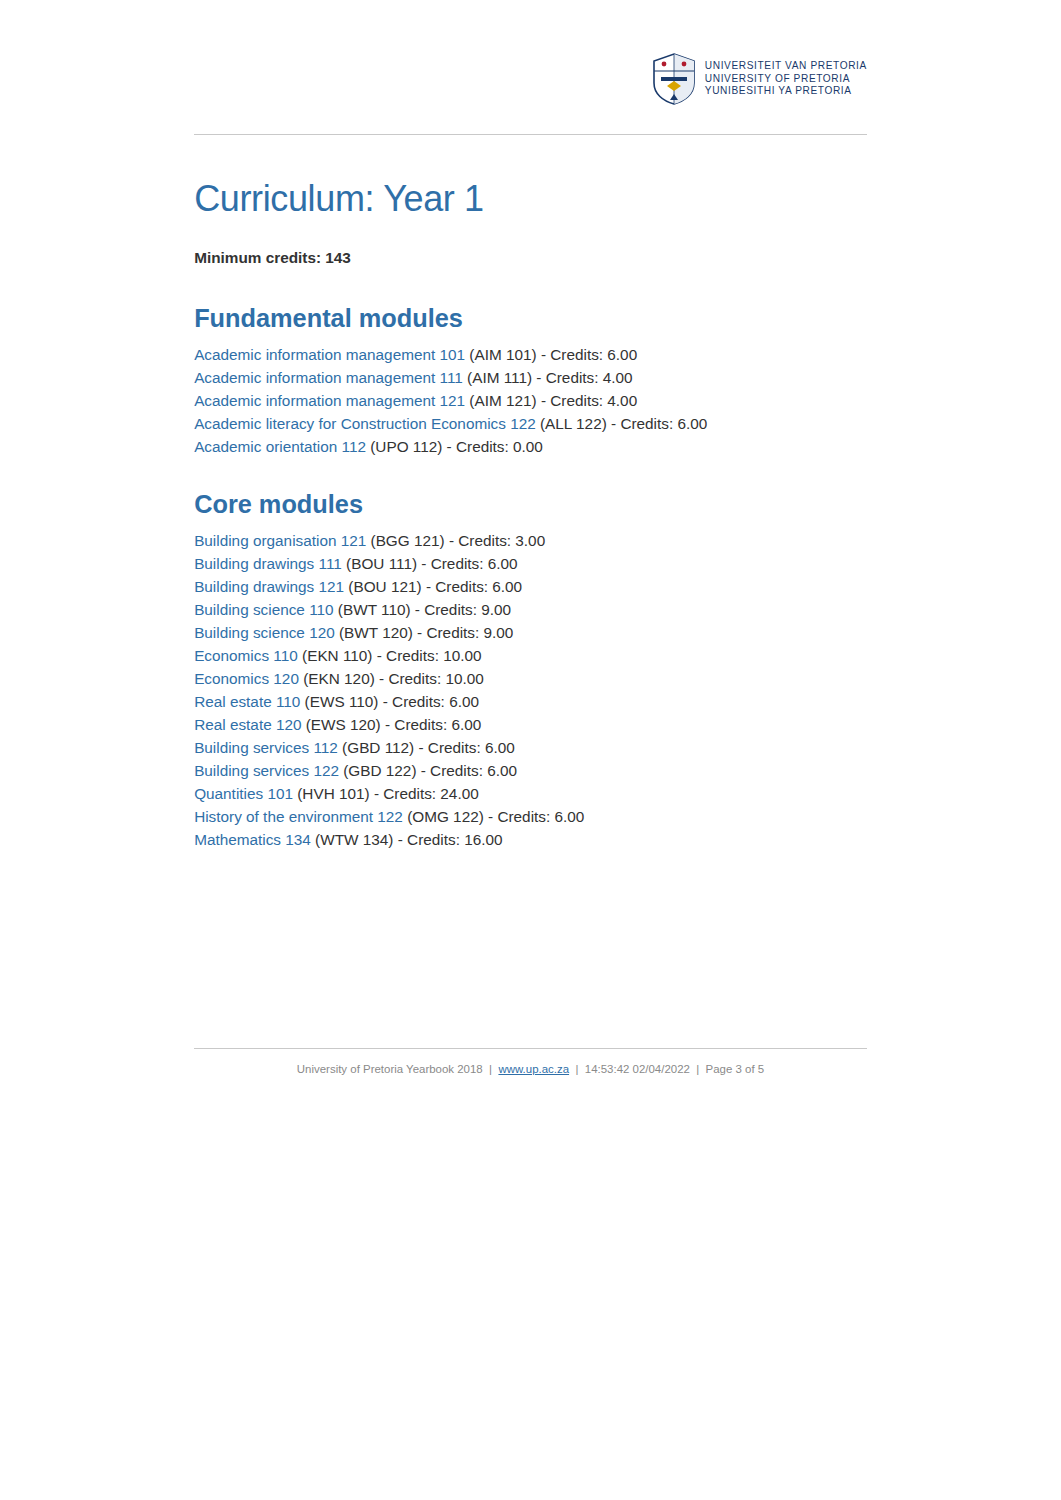Universiteit van Pretoria
University of Pretoria
Yunibesithi ya Pretoria
Curriculum: Year 1
Minimum credits: 143
Fundamental modules
Academic information management 101 (AIM 101) - Credits: 6.00
Academic information management 111 (AIM 111) - Credits: 4.00
Academic information management 121 (AIM 121) - Credits: 4.00
Academic literacy for Construction Economics 122 (ALL 122) - Credits: 6.00
Academic orientation 112 (UPO 112) - Credits: 0.00
Core modules
Building organisation 121 (BGG 121) - Credits: 3.00
Building drawings 111 (BOU 111) - Credits: 6.00
Building drawings 121 (BOU 121) - Credits: 6.00
Building science 110 (BWT 110) - Credits: 9.00
Building science 120 (BWT 120) - Credits: 9.00
Economics 110 (EKN 110) - Credits: 10.00
Economics 120 (EKN 120) - Credits: 10.00
Real estate 110 (EWS 110) - Credits: 6.00
Real estate 120 (EWS 120) - Credits: 6.00
Building services 112 (GBD 112) - Credits: 6.00
Building services 122 (GBD 122) - Credits: 6.00
Quantities 101 (HVH 101) - Credits: 24.00
History of the environment 122 (OMG 122) - Credits: 6.00
Mathematics 134 (WTW 134) - Credits: 16.00
University of Pretoria Yearbook 2018 | www.up.ac.za | 14:53:42 02/04/2022 | Page 3 of 5